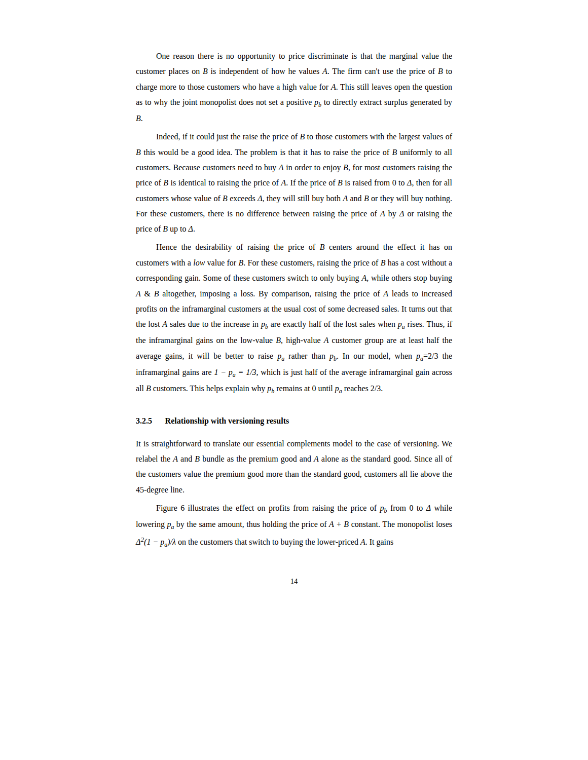One reason there is no opportunity to price discriminate is that the marginal value the customer places on B is independent of how he values A. The firm can't use the price of B to charge more to those customers who have a high value for A. This still leaves open the question as to why the joint monopolist does not set a positive pb to directly extract surplus generated by B.
Indeed, if it could just the raise the price of B to those customers with the largest values of B this would be a good idea. The problem is that it has to raise the price of B uniformly to all customers. Because customers need to buy A in order to enjoy B, for most customers raising the price of B is identical to raising the price of A. If the price of B is raised from 0 to Δ, then for all customers whose value of B exceeds Δ, they will still buy both A and B or they will buy nothing. For these customers, there is no difference between raising the price of A by Δ or raising the price of B up to Δ.
Hence the desirability of raising the price of B centers around the effect it has on customers with a low value for B. For these customers, raising the price of B has a cost without a corresponding gain. Some of these customers switch to only buying A, while others stop buying A & B altogether, imposing a loss. By comparison, raising the price of A leads to increased profits on the inframarginal customers at the usual cost of some decreased sales. It turns out that the lost A sales due to the increase in pb are exactly half of the lost sales when pa rises. Thus, if the inframarginal gains on the low-value B, high-value A customer group are at least half the average gains, it will be better to raise pa rather than pb. In our model, when pa=2/3 the inframarginal gains are 1 − pa = 1/3, which is just half of the average inframarginal gain across all B customers. This helps explain why pb remains at 0 until pa reaches 2/3.
3.2.5 Relationship with versioning results
It is straightforward to translate our essential complements model to the case of versioning. We relabel the A and B bundle as the premium good and A alone as the standard good. Since all of the customers value the premium good more than the standard good, customers all lie above the 45-degree line.
Figure 6 illustrates the effect on profits from raising the price of pb from 0 to Δ while lowering pa by the same amount, thus holding the price of A + B constant. The monopolist loses Δ2(1 − pa)/λ on the customers that switch to buying the lower-priced A. It gains
14